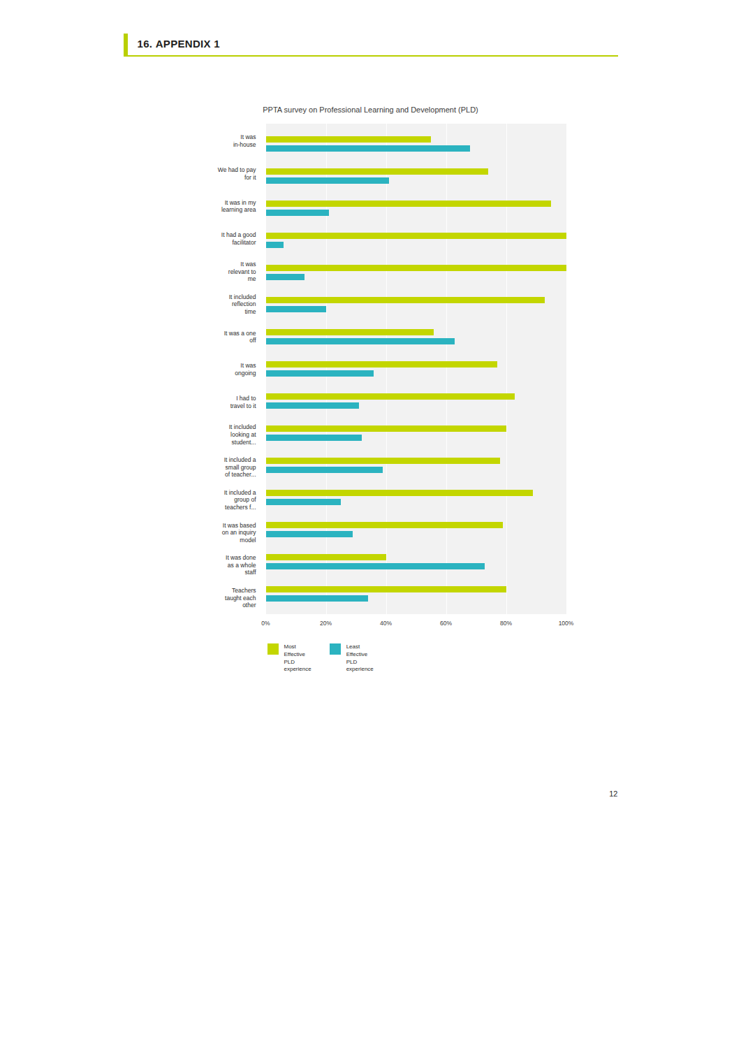16. Appendix 1
PPTA survey on Professional Learning and Development (PLD)
It was
in-house
We had to pay
for it
It was in my
learning area
It had a good
facilitator
It was
relevant to
me
It included
reflection
time
It was a one
off
It was
ongoing
I had to
travel to it
It included
looking at
student...
It included a
small group
of teacher...
It included a
group of
teachers f...
It was based
on an inquiry
model
It was done
as a whole
staff
Teachers
taught each
other
0% 20% 40% 60% 80% 100%
Most
Effective
PLD
experience
Least
Effective
PLD
experience
12